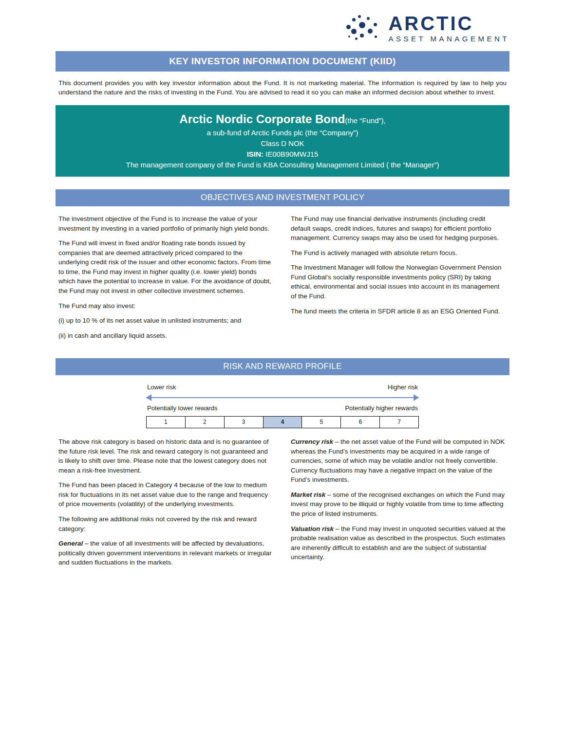ARCTIC ASSET MANAGEMENT
KEY INVESTOR INFORMATION DOCUMENT (KIID)
This document provides you with key investor information about the Fund. It is not marketing material. The information is required by law to help you understand the nature and the risks of investing in the Fund. You are advised to read it so you can make an informed decision about whether to invest.
Arctic Nordic Corporate Bond(the “Fund”),
a sub-fund of Arctic Funds plc (the “Company”)
Class D NOK
ISIN: IE00B90MWJ15
The management company of the Fund is KBA Consulting Management Limited ( the “Manager”)
OBJECTIVES AND INVESTMENT POLICY
The investment objective of the Fund is to increase the value of your investment by investing in a varied portfolio of primarily high yield bonds.
The Fund will invest in fixed and/or floating rate bonds issued by companies that are deemed attractively priced compared to the underlying credit risk of the issuer and other economic factors. From time to time, the Fund may invest in higher quality (i.e. lower yield) bonds which have the potential to increase in value. For the avoidance of doubt, the Fund may not invest in other collective investment schemes.
The Fund may also invest:
(i) up to 10 % of its net asset value in unlisted instruments; and
(ii) in cash and ancillary liquid assets.
The Fund may use financial derivative instruments (including credit default swaps, credit indices, futures and swaps) for efficient portfolio management. Currency swaps may also be used for hedging purposes.
The Fund is actively managed with absolute return focus.
The Investment Manager will follow the Norwegian Government Pension Fund Global’s socially responsible investments policy (SRI) by taking ethical, environmental and social issues into account in its management of the Fund.
The fund meets the criteria in SFDR article 8 as an ESG Oriented Fund.
RISK AND REWARD PROFILE
Lower risk Higher risk
Potentially lower rewards Potentially higher rewards
1
2
3
4
5
6
7
The above risk category is based on historic data and is no guarantee of the future risk level. The risk and reward category is not guaranteed and is likely to shift over time. Please note that the lowest category does not mean a risk-free investment.
The Fund has been placed in Category 4 because of the low to medium risk for fluctuations in its net asset value due to the range and frequency of price movements (volatility) of the underlying investments.
The following are additional risks not covered by the risk and reward category:
General – the value of all investments will be affected by devaluations, politically driven government interventions in relevant markets or irregular and sudden fluctuations in the markets.
Currency risk – the net asset value of the Fund will be computed in NOK whereas the Fund’s investments may be acquired in a wide range of currencies, some of which may be volatile and/or not freely convertible. Currency fluctuations may have a negative impact on the value of the Fund’s investments.
Market risk – some of the recognised exchanges on which the Fund may invest may prove to be illiquid or highly volatile from time to time affecting the price of listed instruments.
Valuation risk – the Fund may invest in unquoted securities valued at the probable realisation value as described in the prospectus. Such estimates are inherently difficult to establish and are the subject of substantial uncertainty.